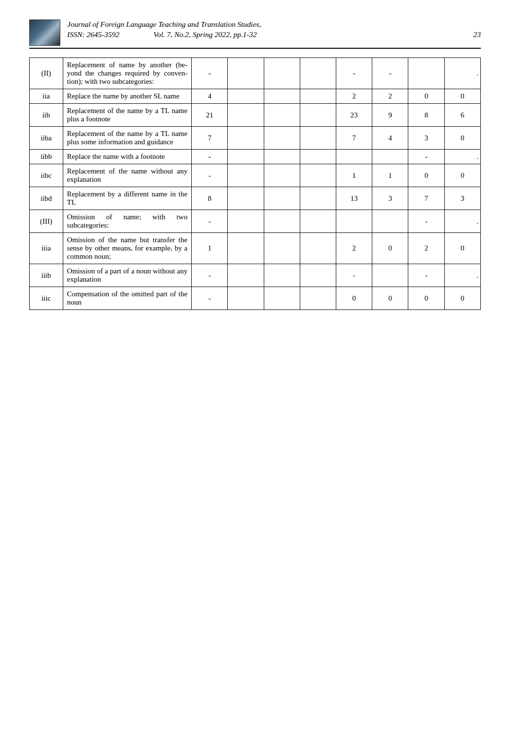Journal of Foreign Language Teaching and Translation Studies,
ISSN: 2645-3592 Vol. 7, No.2, Spring 2022, pp.1-32 23
| (II) | Replacement of name by another (beyond the changes required by convention); with two subcategories: | - | | | | - | - | | . |
| iia | Replace the name by another SL name | 4 | | | | 2 | 2 | 0 | 0 |
| iib | Replacement of the name by a TL name plus a footnote | 21 | | | | 23 | 9 | 8 | 6 |
| iiba | Replacement of the name by a TL name plus some information and guidance | 7 | | | | 7 | 4 | 3 | 0 |
| iibb | Replace the name with a footnote | - | | | | | | - | . |
| iibc | Replacement of the name without any explanation | - | | | | 1 | 1 | 0 | 0 |
| iibd | Replacement by a different name in the TL | 8 | | | | 13 | 3 | 7 | 3 |
| (III) | Omission of name; with two subcategories: | - | | | | | | - | . |
| iiia | Omission of the name but transfer the sense by other means, for example, by a common noun; | 1 | | | | 2 | 0 | 2 | 0 |
| iiib | Omission of a part of a noun without any explanation | - | | | | - | | - | . |
| iiic | Compensation of the omitted part of the noun | - | | | | 0 | 0 | 0 | 0 |